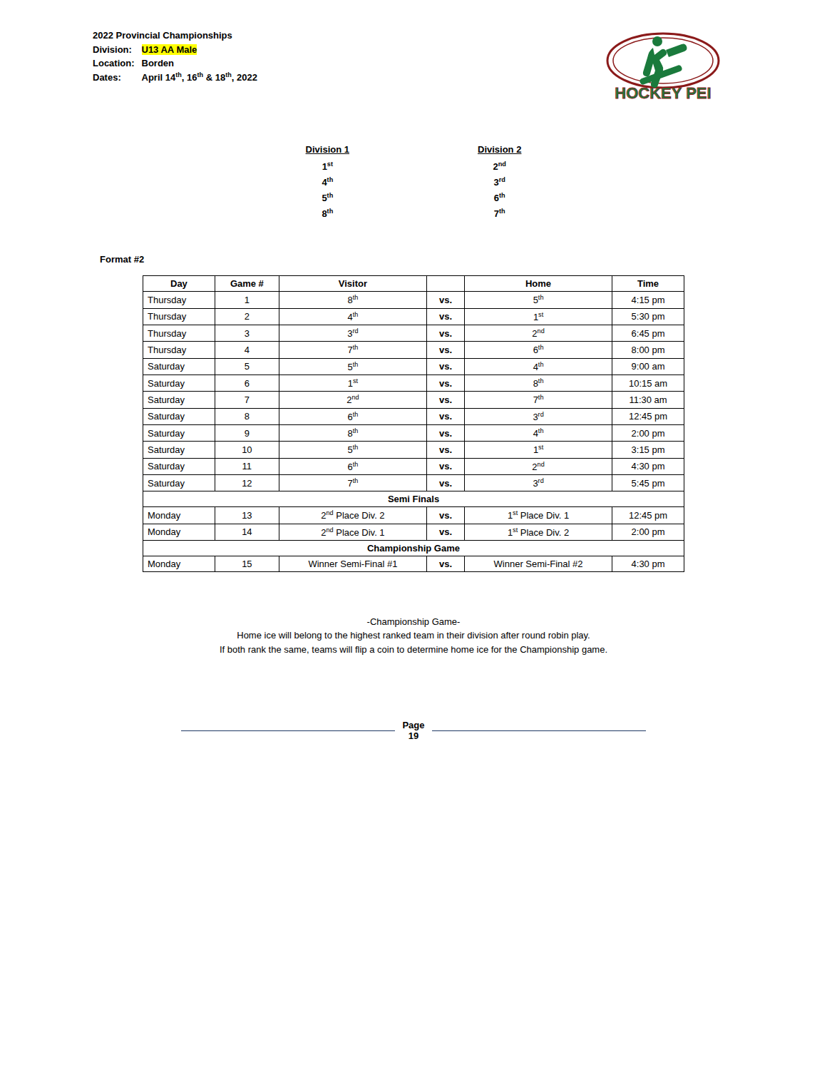| 2022 Provincial Championships |
| Division: | U13 AA Male |
| Location: | Borden |
| Dates: | April 14 th , 16 th & 18 th , 2022 |
HOCKEY PEI
Division 1
1st
4th
5th
8th
Division 2
2nd
3rd
6th
7th
Format #2
| Day | Game # | Visitor | | Home | Time |
| --- | --- | --- | --- | --- | --- |
| Thursday | 1 | 8 th | vs. | 5 th | 4:15 pm |
| Thursday | 2 | 4 th | vs. | 1 st | 5:30 pm |
| Thursday | 3 | 3 rd | vs. | 2 nd | 6:45 pm |
| Thursday | 4 | 7 th | vs. | 6 th | 8:00 pm |
| Saturday | 5 | 5 th | vs. | 4 th | 9:00 am |
| Saturday | 6 | 1 st | vs. | 8 th | 10:15 am |
| Saturday | 7 | 2 nd | vs. | 7 th | 11:30 am |
| Saturday | 8 | 6 th | vs. | 3 rd | 12:45 pm |
| Saturday | 9 | 8 th | vs. | 4 th | 2:00 pm |
| Saturday | 10 | 5 th | vs. | 1 st | 3:15 pm |
| Saturday | 11 | 6 th | vs. | 2 nd | 4:30 pm |
| Saturday | 12 | 7 th | vs. | 3 rd | 5:45 pm |
| Semi Finals |
| Monday | 13 | 2 nd Place Div. 2 | vs. | 1 st Place Div. 1 | 12:45 pm |
| Monday | 14 | 2 nd Place Div. 1 | vs. | 1 st Place Div. 2 | 2:00 pm |
| Championship Game |
| Monday | 15 | Winner Semi-Final #1 | vs. | Winner Semi-Final #2 | 4:30 pm |
-Championship Game-
Home ice will belong to the highest ranked team in their division after round robin play.
If both rank the same, teams will flip a coin to determine home ice for the Championship game.
Page
19